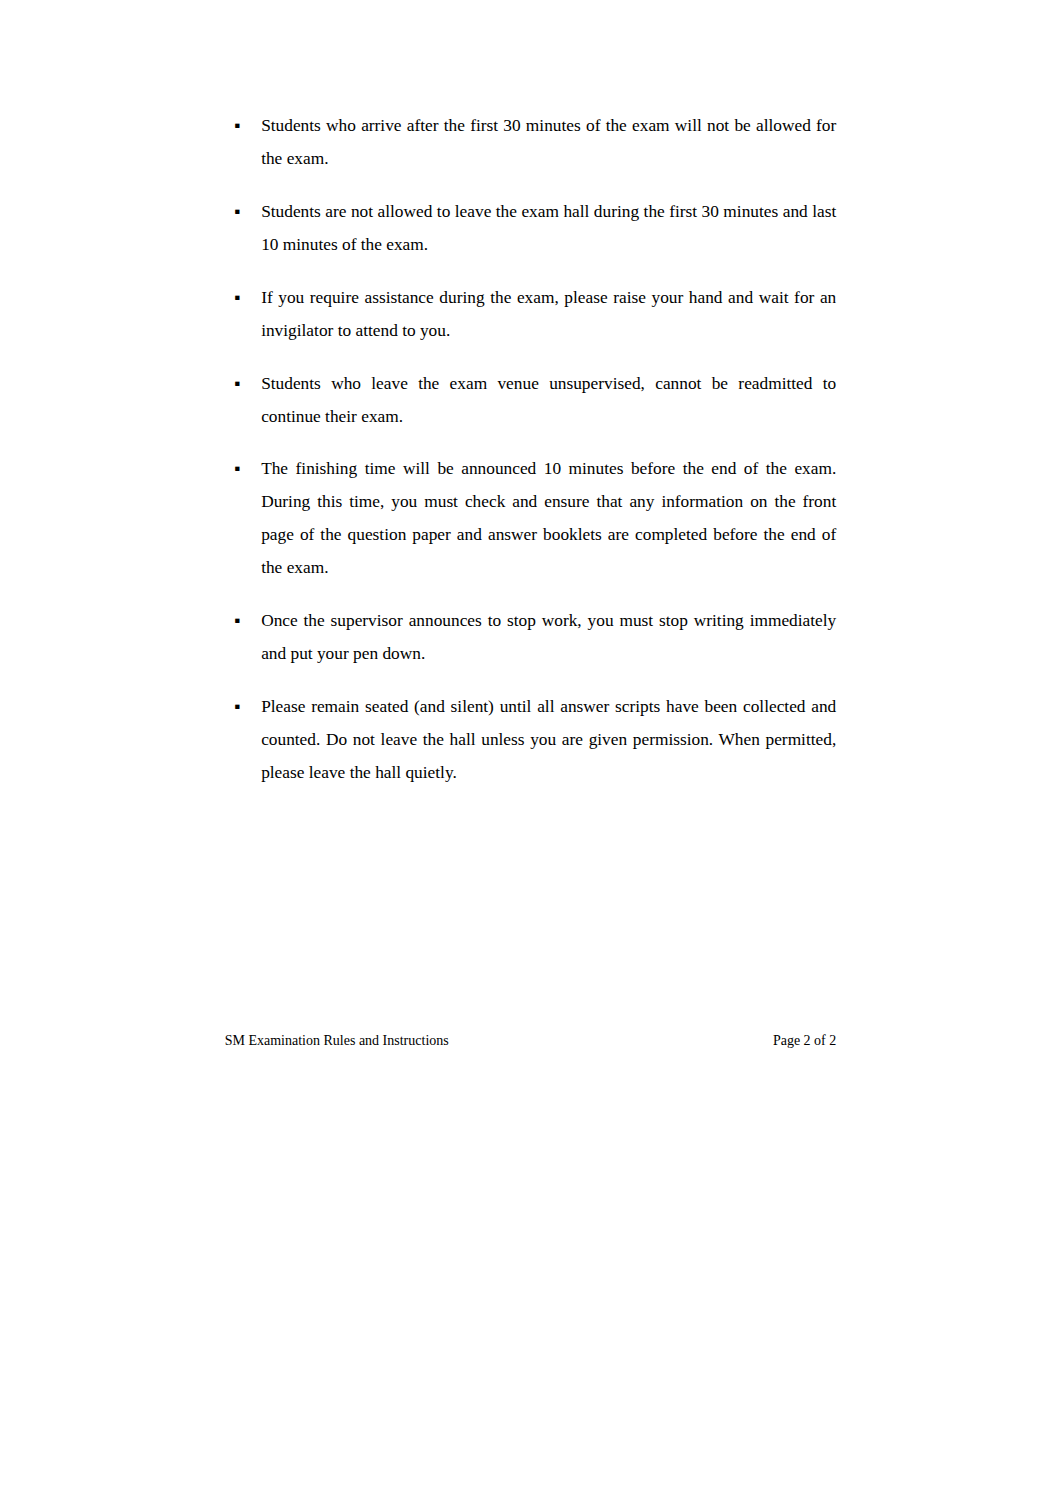Students who arrive after the first 30 minutes of the exam will not be allowed for the exam.
Students are not allowed to leave the exam hall during the first 30 minutes and last 10 minutes of the exam.
If you require assistance during the exam, please raise your hand and wait for an invigilator to attend to you.
Students who leave the exam venue unsupervised, cannot be readmitted to continue their exam.
The finishing time will be announced 10 minutes before the end of the exam. During this time, you must check and ensure that any information on the front page of the question paper and answer booklets are completed before the end of the exam.
Once the supervisor announces to stop work, you must stop writing immediately and put your pen down.
Please remain seated (and silent) until all answer scripts have been collected and counted. Do not leave the hall unless you are given permission. When permitted, please leave the hall quietly.
SM Examination Rules and Instructions Page 2 of 2